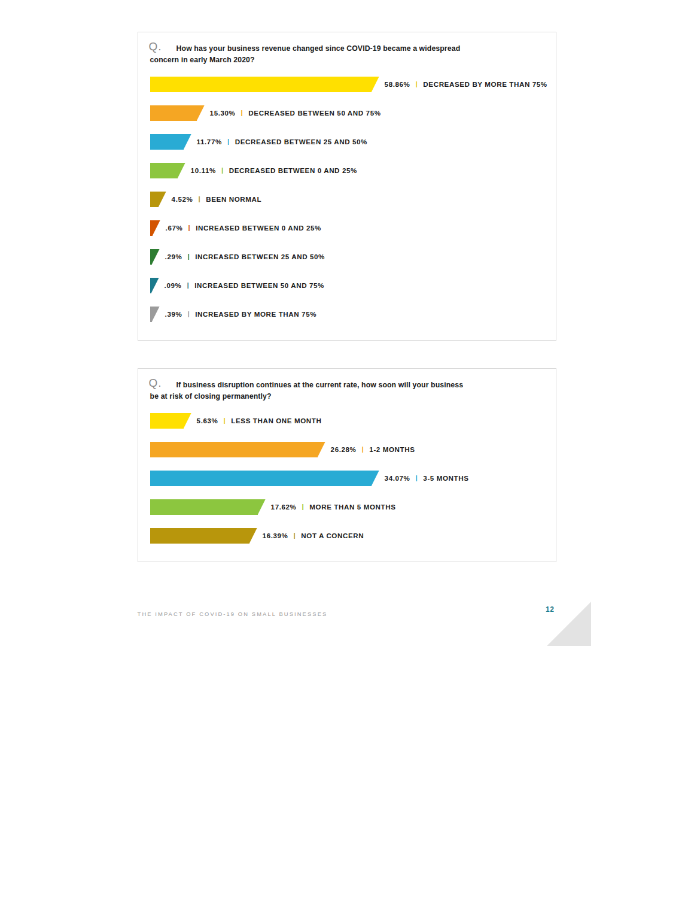Q.
How has your business revenue changed since COVID-19 became a widespread concern in early March 2020?
58.86%|DECREASED BY MORE THAN 75%
15.30%|DECREASED BETWEEN 50 AND 75%
11.77%|DECREASED BETWEEN 25 AND 50%
10.11%|DECREASED BETWEEN 0 AND 25%
4.52%|BEEN NORMAL
.67%|INCREASED BETWEEN 0 AND 25%
.29%|INCREASED BETWEEN 25 AND 50%
.09%|INCREASED BETWEEN 50 AND 75%
.39%|INCREASED BY MORE THAN 75%
Q.
If business disruption continues at the current rate, how soon will your business be at risk of closing permanently?
5.63%|LESS THAN ONE MONTH
26.28%|1-2 MONTHS
34.07%|3-5 MONTHS
17.62%|MORE THAN 5 MONTHS
16.39%|NOT A CONCERN
The Impact of COVID-19 on Small Businesses
12